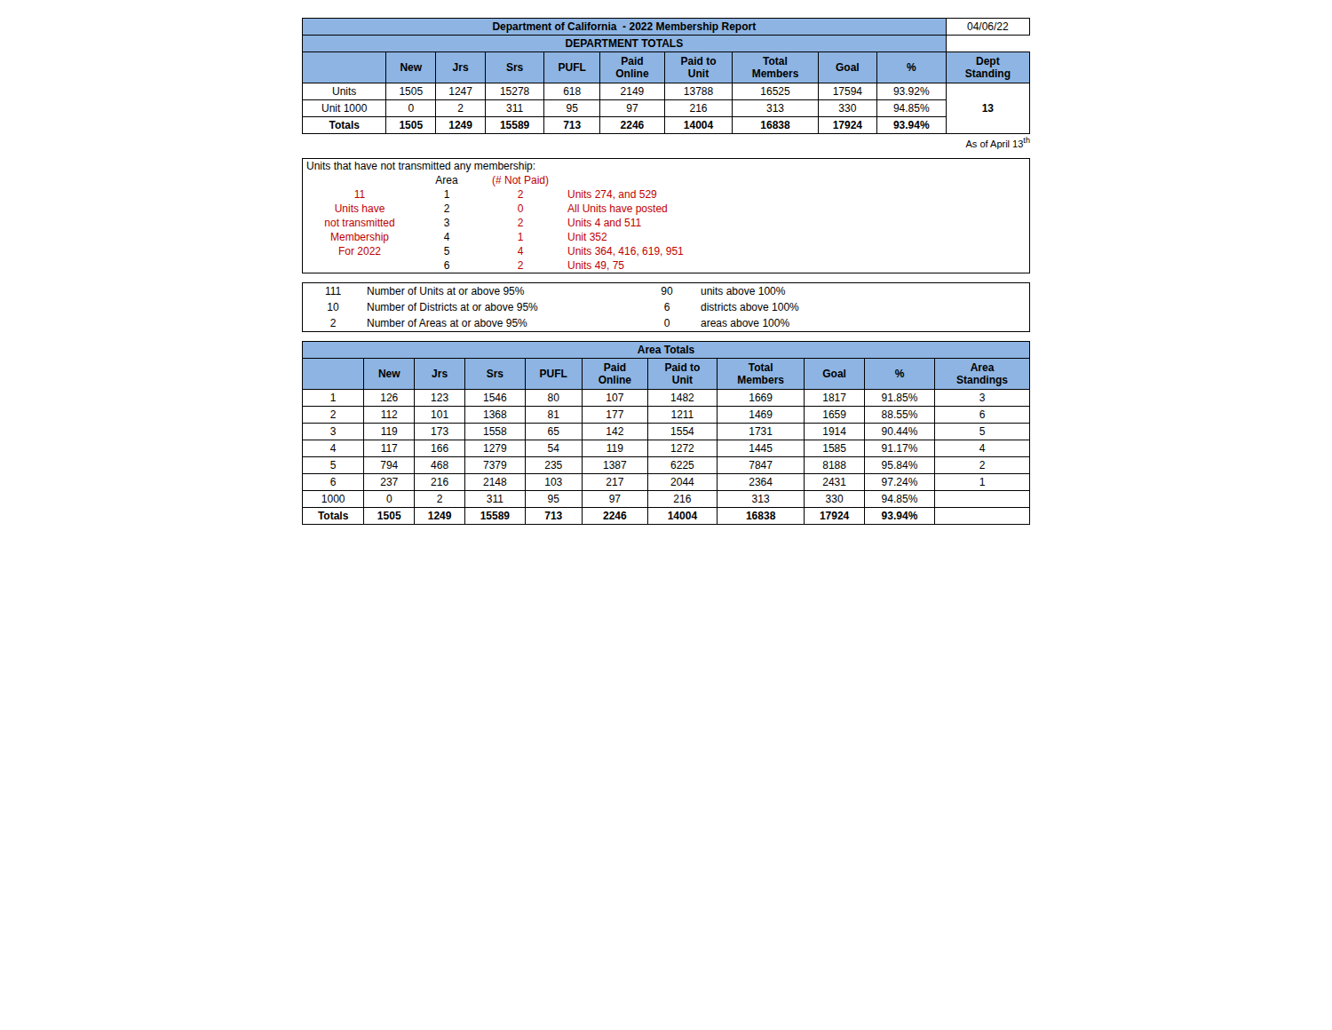| Department of California - 2022 Membership Report | 04/06/22 |
| DEPARTMENT TOTALS | |
| | New | Jrs | Srs | PUFL | Paid Online | Paid to Unit | Total Members | Goal | % | Dept Standing |
| Units | 1505 | 1247 | 15278 | 618 | 2149 | 13788 | 16525 | 17594 | 93.92% | 13 |
| Unit 1000 | 0 | 2 | 311 | 95 | 97 | 216 | 313 | 330 | 94.85% |
| Totals | 1505 | 1249 | 15589 | 713 | 2246 | 14004 | 16838 | 17924 | 93.94% |
As of April 13th
| Units that have not transmitted any membership: |
| | Area | (# Not Paid) | |
| 11 | 1 | 2 | Units 274, and 529 |
| Units have | 2 | 0 | All Units have posted |
| not transmitted | 3 | 2 | Units 4 and 511 |
| Membership | 4 | 1 | Unit 352 |
| For 2022 | 5 | 4 | Units 364, 416, 619, 951 |
| | 6 | 2 | Units 49, 75 |
| 111 | Number of Units at or above 95% | 90 | units above 100% |
| 10 | Number of Districts at or above 95% | 6 | districts above 100% |
| 2 | Number of Areas at or above 95% | 0 | areas above 100% |
| Area Totals |
| | New | Jrs | Srs | PUFL | Paid Online | Paid to Unit | Total Members | Goal | % | Area Standings |
| 1 | 126 | 123 | 1546 | 80 | 107 | 1482 | 1669 | 1817 | 91.85% | 3 |
| 2 | 112 | 101 | 1368 | 81 | 177 | 1211 | 1469 | 1659 | 88.55% | 6 |
| 3 | 119 | 173 | 1558 | 65 | 142 | 1554 | 1731 | 1914 | 90.44% | 5 |
| 4 | 117 | 166 | 1279 | 54 | 119 | 1272 | 1445 | 1585 | 91.17% | 4 |
| 5 | 794 | 468 | 7379 | 235 | 1387 | 6225 | 7847 | 8188 | 95.84% | 2 |
| 6 | 237 | 216 | 2148 | 103 | 217 | 2044 | 2364 | 2431 | 97.24% | 1 |
| 1000 | 0 | 2 | 311 | 95 | 97 | 216 | 313 | 330 | 94.85% | |
| Totals | 1505 | 1249 | 15589 | 713 | 2246 | 14004 | 16838 | 17924 | 93.94% | |